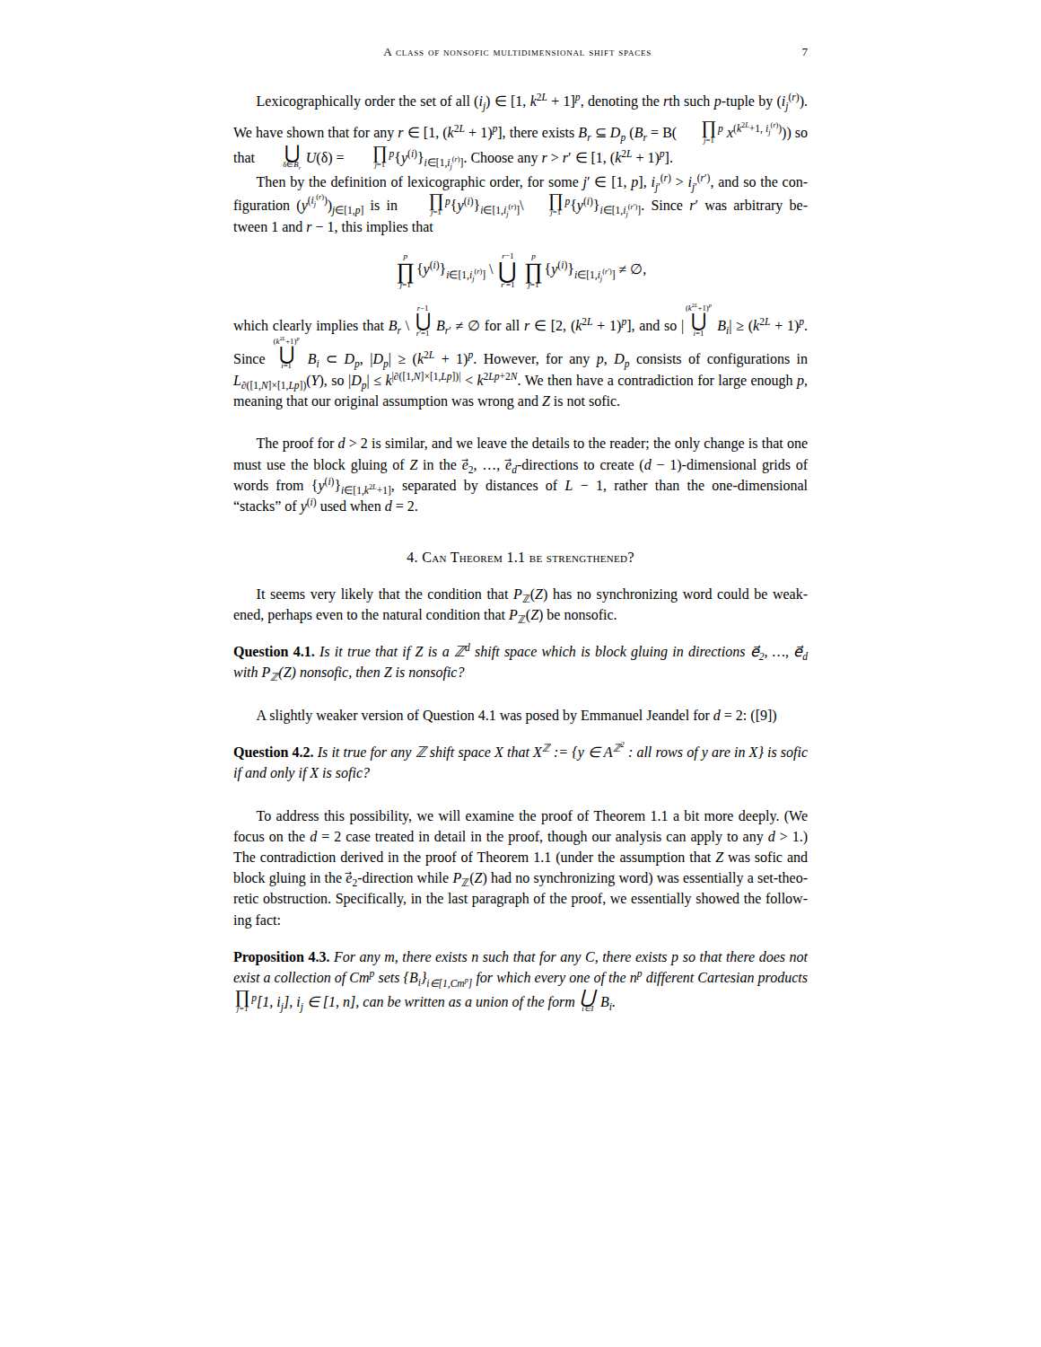A class of nonsofic multidimensional shift spaces 7
Lexicographically order the set of all (ij) ∈ [1, k2L + 1]p, denoting the rth such p-tuple by (ij(r)). We have shown that for any r ∈ [1, (k2L + 1)p], there exists Br ⊆ Dp (Br = B( ∏j=1p x(k2L+1, ij(r)))) so that ⋃δ∈Br U(δ) = ∏j=1p{y(i)}i∈[1,ij(r)]. Choose any r > r′ ∈ [1, (k2L + 1)p].
Then by the definition of lexicographic order, for some j′ ∈ [1, p], ij′(r) > ij′(r′), and so the configuration (y(ij(r)))j∈[1,p] is in ∏j=1p{y(i)}i∈[1,ij(r)]\∏j=1p{y(i)}i∈[1,ij(r′)]. Since r′ was arbitrary between 1 and r − 1, this implies that
p∏j=1{y(i)}i∈[1,ij(r)] \ r−1⋃r′=1 p∏j=1{y(i)}i∈[1,ij(r′)] ≠ ∅,
which clearly implies that Br \ r−1⋃r′=1 Br′ ≠ ∅ for all r ∈ [2, (k2L + 1)p], and so |(k2L+1)p⋃i=1 Bi| ≥ (k2L + 1)p. Since (k2L+1)p⋃i=1 Bi ⊂ Dp, |Dp| ≥ (k2L + 1)p. However, for any p, Dp consists of configurations in L∂([1,N]×[1,Lp])(Y), so |Dp| ≤ k|∂([1,N]×[1,Lp])| < k2Lp+2N. We then have a contradiction for large enough p, meaning that our original assumption was wrong and Z is not sofic.
The proof for d > 2 is similar, and we leave the details to the reader; the only change is that one must use the block gluing of Z in the e⃗2, …, e⃗d-directions to create (d − 1)-dimensional grids of words from {y(i)}i∈[1,k2L+1], separated by distances of L − 1, rather than the one-dimensional “stacks” of y(i) used when d = 2.
4. Can Theorem 1.1 be strengthened?
It seems very likely that the condition that Pℤ(Z) has no synchronizing word could be weakened, perhaps even to the natural condition that Pℤ(Z) be nonsofic.
Question 4.1. Is it true that if Z is a ℤd shift space which is block gluing in directions e⃗2, …, e⃗d with Pℤ(Z) nonsofic, then Z is nonsofic?
A slightly weaker version of Question 4.1 was posed by Emmanuel Jeandel for d = 2: ([9])
Question 4.2. Is it true for any ℤ shift space X that Xℤ := {y ∈ Aℤ2 : all rows of y are in X} is sofic if and only if X is sofic?
To address this possibility, we will examine the proof of Theorem 1.1 a bit more deeply. (We focus on the d = 2 case treated in detail in the proof, though our analysis can apply to any d > 1.) The contradiction derived in the proof of Theorem 1.1 (under the assumption that Z was sofic and block gluing in the e⃗2-direction while Pℤ(Z) had no synchronizing word) was essentially a set-theoretic obstruction. Specifically, in the last paragraph of the proof, we essentially showed the following fact:
Proposition 4.3. For any m, there exists n such that for any C, there exists p so that there does not exist a collection of Cmp sets {Bi}i∈[1,Cmp] for which every one of the np different Cartesian products ∏j=1p[1, ij], ij ∈ [1, n], can be written as a union of the form ⋃i∈I Bi.